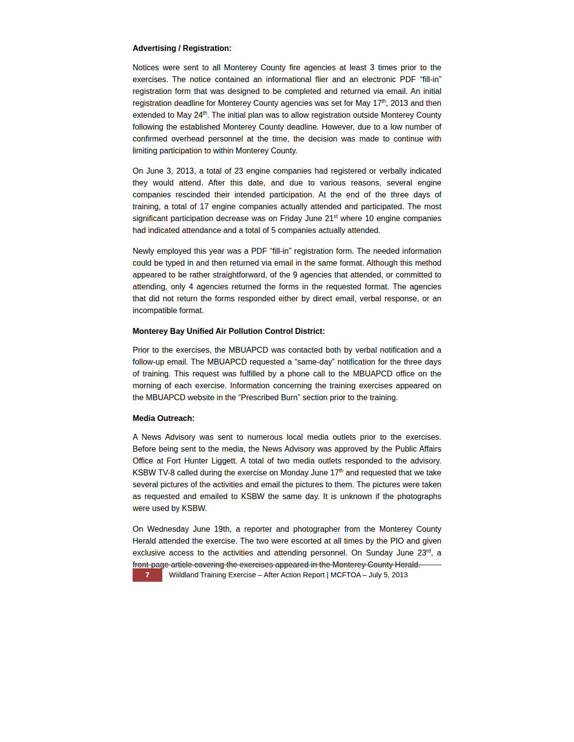Advertising / Registration:
Notices were sent to all Monterey County fire agencies at least 3 times prior to the exercises. The notice contained an informational flier and an electronic PDF “fill-in” registration form that was designed to be completed and returned via email. An initial registration deadline for Monterey County agencies was set for May 17th, 2013 and then extended to May 24th. The initial plan was to allow registration outside Monterey County following the established Monterey County deadline. However, due to a low number of confirmed overhead personnel at the time, the decision was made to continue with limiting participation to within Monterey County.
On June 3, 2013, a total of 23 engine companies had registered or verbally indicated they would attend. After this date, and due to various reasons, several engine companies rescinded their intended participation. At the end of the three days of training, a total of 17 engine companies actually attended and participated. The most significant participation decrease was on Friday June 21st where 10 engine companies had indicated attendance and a total of 5 companies actually attended.
Newly employed this year was a PDF “fill-in” registration form. The needed information could be typed in and then returned via email in the same format. Although this method appeared to be rather straightforward, of the 9 agencies that attended, or committed to attending, only 4 agencies returned the forms in the requested format. The agencies that did not return the forms responded either by direct email, verbal response, or an incompatible format.
Monterey Bay Unified Air Pollution Control District:
Prior to the exercises, the MBUAPCD was contacted both by verbal notification and a follow-up email. The MBUAPCD requested a “same-day” notification for the three days of training. This request was fulfilled by a phone call to the MBUAPCD office on the morning of each exercise. Information concerning the training exercises appeared on the MBUAPCD website in the “Prescribed Burn” section prior to the training.
Media Outreach:
A News Advisory was sent to numerous local media outlets prior to the exercises. Before being sent to the media, the News Advisory was approved by the Public Affairs Office at Fort Hunter Liggett. A total of two media outlets responded to the advisory. KSBW TV-8 called during the exercise on Monday June 17th and requested that we take several pictures of the activities and email the pictures to them. The pictures were taken as requested and emailed to KSBW the same day. It is unknown if the photographs were used by KSBW.
On Wednesday June 19th, a reporter and photographer from the Monterey County Herald attended the exercise. The two were escorted at all times by the PIO and given exclusive access to the activities and attending personnel. On Sunday June 23rd, a front-page article covering the exercises appeared in the Monterey County Herald.
7 Wiildland Training Exercise – After Action Report | MCFTOA – July 5, 2013